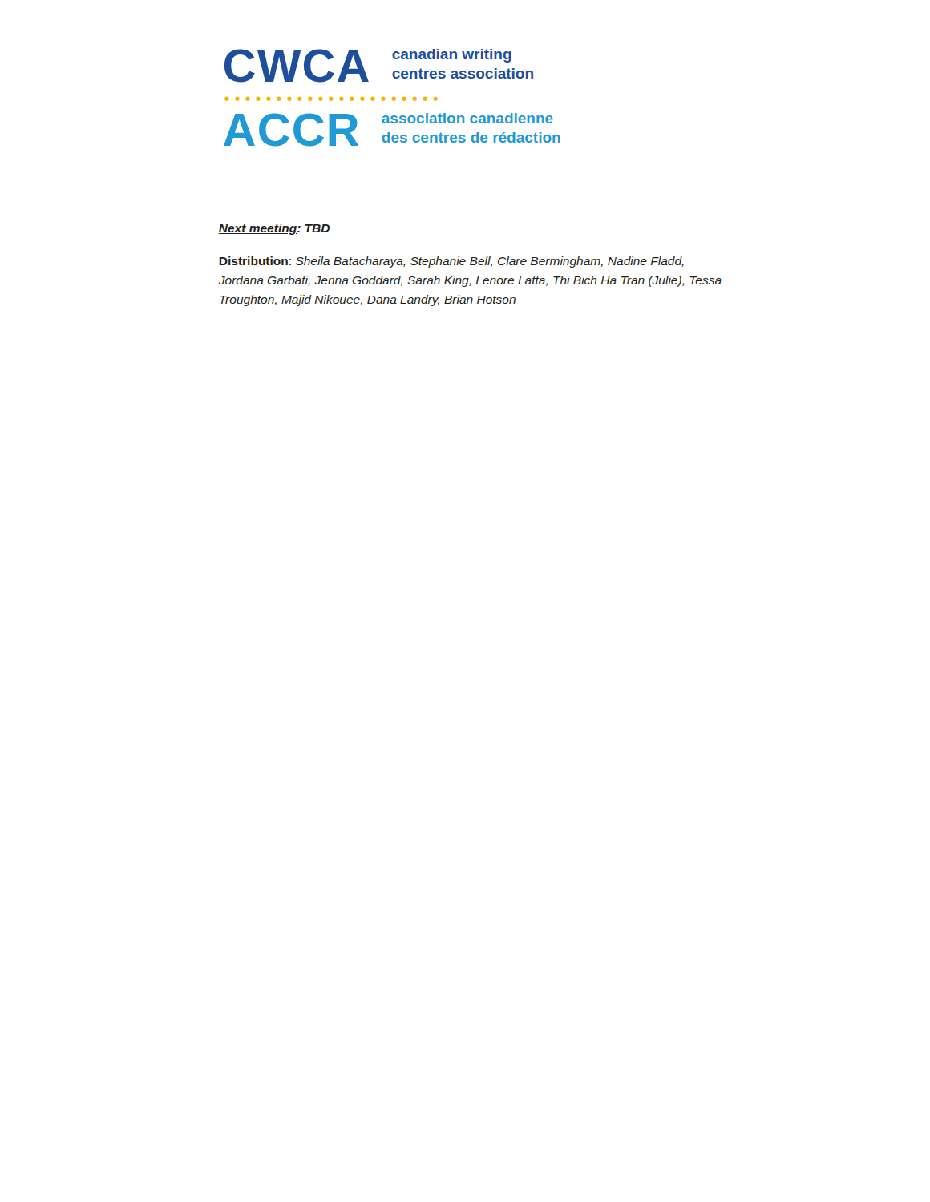CWCA canadian writing
centres association
•••••••••••••••••••••
ACCR association canadienne
des centres de rédaction
Next meeting: TBD
Distribution: Sheila Batacharaya, Stephanie Bell, Clare Bermingham, Nadine Fladd, Jordana Garbati, Jenna Goddard, Sarah King, Lenore Latta, Thi Bich Ha Tran (Julie), Tessa Troughton, Majid Nikouee, Dana Landry, Brian Hotson